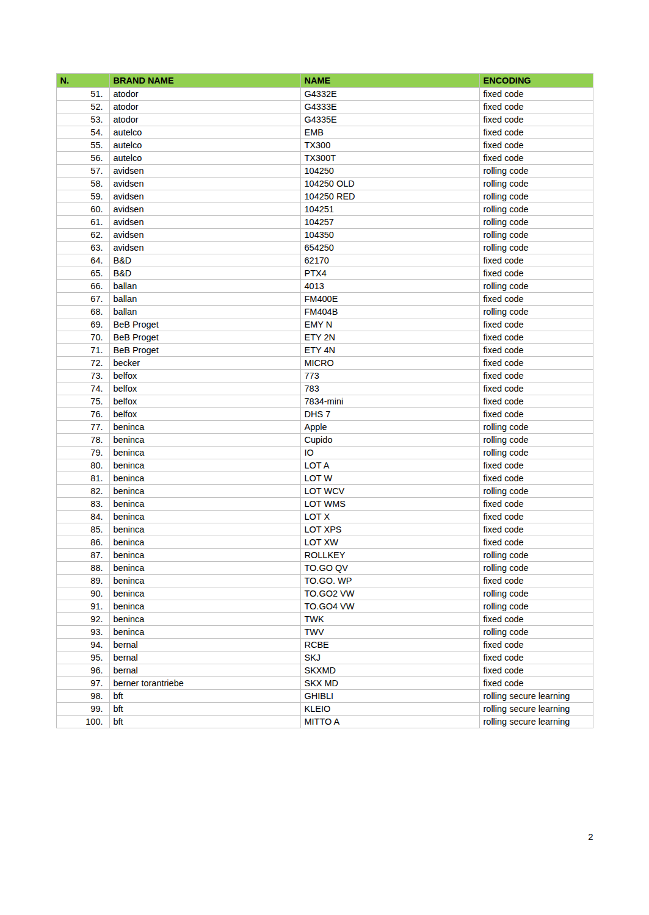| N. | BRAND NAME | NAME | ENCODING |
| --- | --- | --- | --- |
| 51. | atodor | G4332E | fixed code |
| 52. | atodor | G4333E | fixed code |
| 53. | atodor | G4335E | fixed code |
| 54. | autelco | EMB | fixed code |
| 55. | autelco | TX300 | fixed code |
| 56. | autelco | TX300T | fixed code |
| 57. | avidsen | 104250 | rolling code |
| 58. | avidsen | 104250 OLD | rolling code |
| 59. | avidsen | 104250 RED | rolling code |
| 60. | avidsen | 104251 | rolling code |
| 61. | avidsen | 104257 | rolling code |
| 62. | avidsen | 104350 | rolling code |
| 63. | avidsen | 654250 | rolling code |
| 64. | B&D | 62170 | fixed code |
| 65. | B&D | PTX4 | fixed code |
| 66. | ballan | 4013 | rolling code |
| 67. | ballan | FM400E | fixed code |
| 68. | ballan | FM404B | rolling code |
| 69. | BeB Proget | EMY N | fixed code |
| 70. | BeB Proget | ETY 2N | fixed code |
| 71. | BeB Proget | ETY 4N | fixed code |
| 72. | becker | MICRO | fixed code |
| 73. | belfox | 773 | fixed code |
| 74. | belfox | 783 | fixed code |
| 75. | belfox | 7834-mini | fixed code |
| 76. | belfox | DHS 7 | fixed code |
| 77. | beninca | Apple | rolling code |
| 78. | beninca | Cupido | rolling code |
| 79. | beninca | IO | rolling code |
| 80. | beninca | LOT A | fixed code |
| 81. | beninca | LOT W | fixed code |
| 82. | beninca | LOT WCV | rolling code |
| 83. | beninca | LOT WMS | fixed code |
| 84. | beninca | LOT X | fixed code |
| 85. | beninca | LOT XPS | fixed code |
| 86. | beninca | LOT XW | fixed code |
| 87. | beninca | ROLLKEY | rolling code |
| 88. | beninca | TO.GO QV | rolling code |
| 89. | beninca | TO.GO. WP | fixed code |
| 90. | beninca | TO.GO2 VW | rolling code |
| 91. | beninca | TO.GO4 VW | rolling code |
| 92. | beninca | TWK | fixed code |
| 93. | beninca | TWV | rolling code |
| 94. | bernal | RCBE | fixed code |
| 95. | bernal | SKJ | fixed code |
| 96. | bernal | SKXMD | fixed code |
| 97. | berner torantriebe | SKX MD | fixed code |
| 98. | bft | GHIBLI | rolling secure learning |
| 99. | bft | KLEIO | rolling secure learning |
| 100. | bft | MITTO A | rolling secure learning |
2